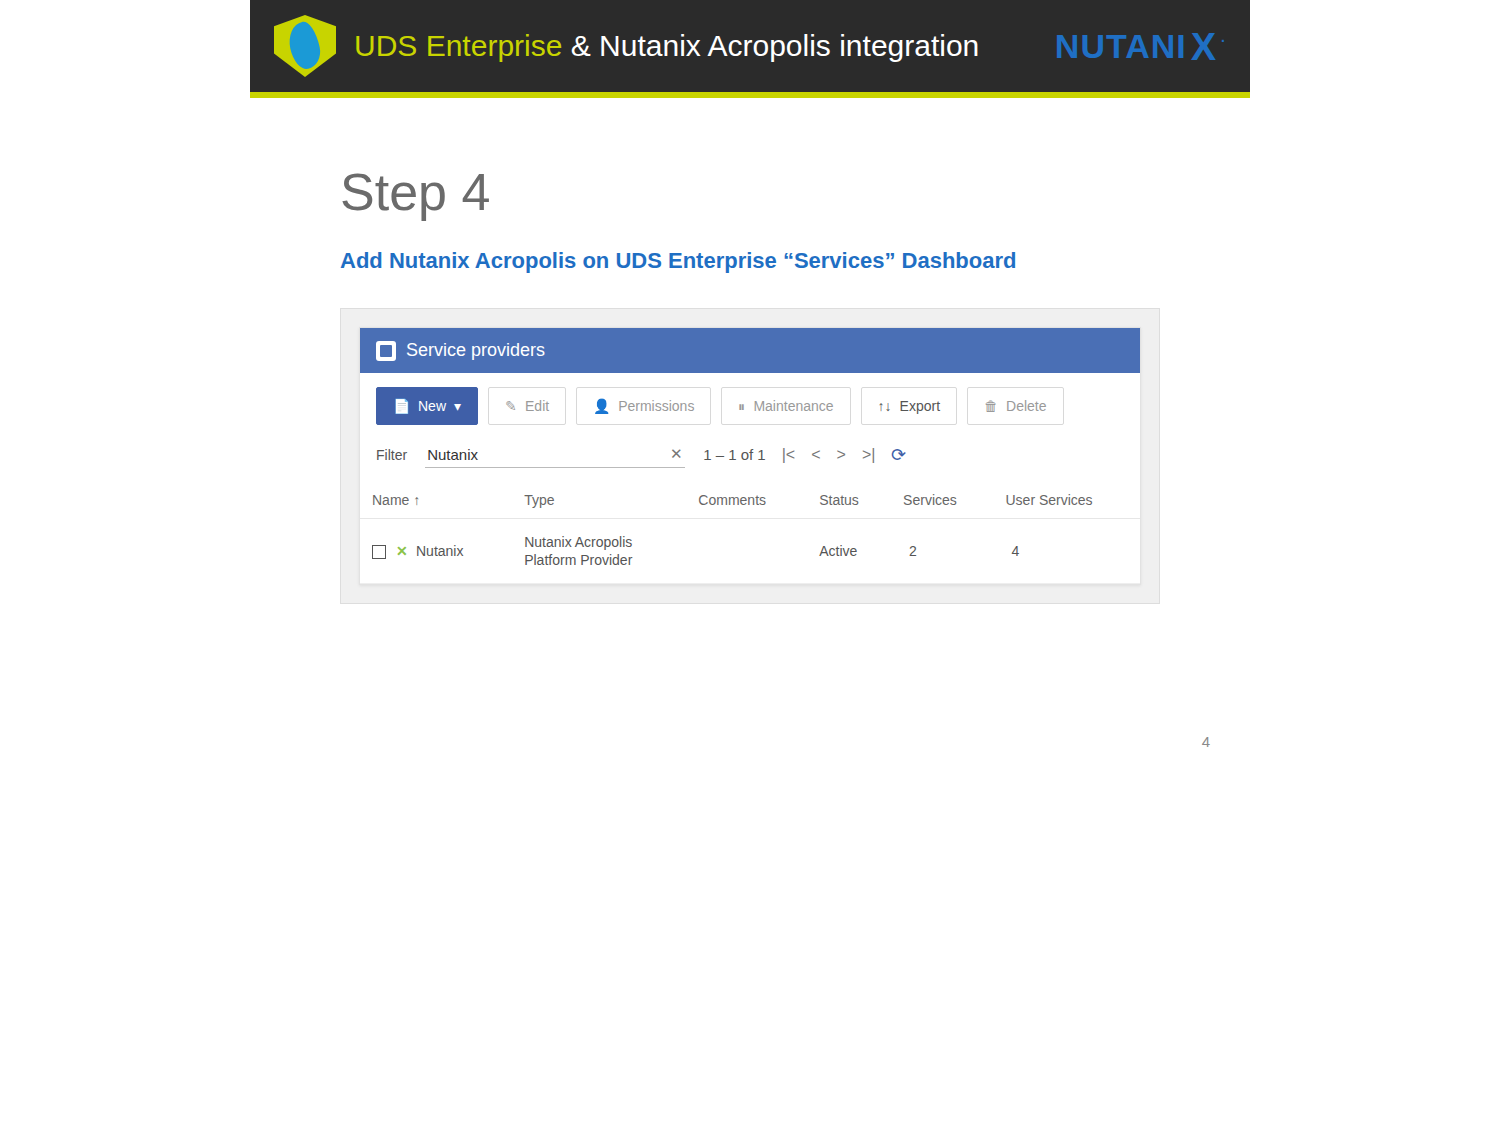UDS Enterprise & Nutanix Acropolis integration
NUTANIX.
Step 4
Add Nutanix Acropolis on UDS Enterprise “Services” Dashboard
Service providers
📄 New ▾ ✎ Edit 👤 Permissions ⏸ Maintenance ↑↓ Export 🗑 Delete
Filter Nutanix✕ 1 – 1 of 1 |< < > >| ⟳
| Name ↑ | Type | Comments | Status | Services | User Services |
| --- | --- | --- | --- | --- | --- |
| ✕ Nutanix | Nutanix Acropolis Platform Provider | | Active | 2 | 4 |
4